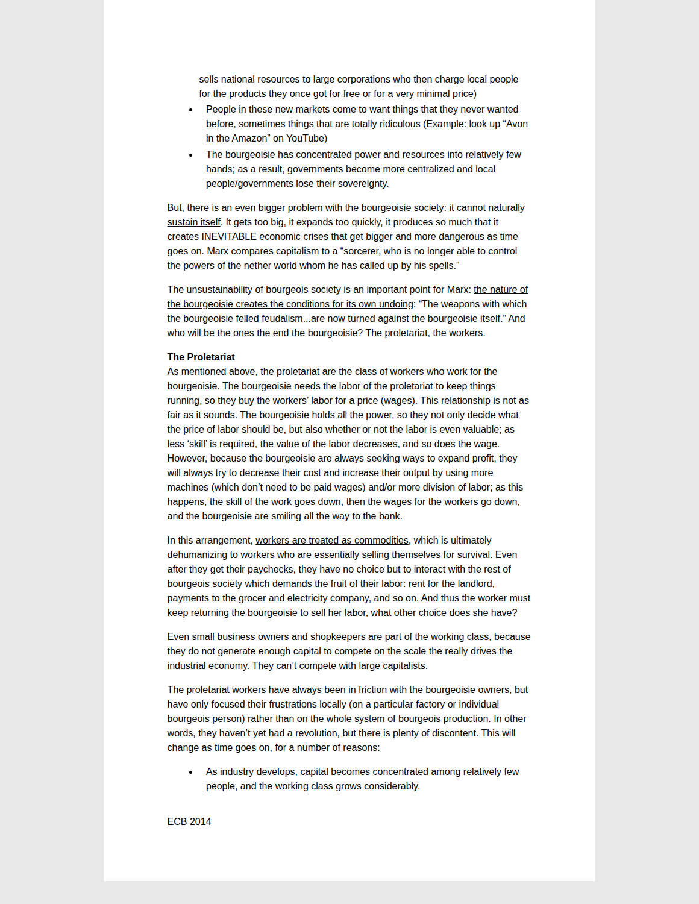sells national resources to large corporations who then charge local people for the products they once got for free or for a very minimal price)
People in these new markets come to want things that they never wanted before, sometimes things that are totally ridiculous (Example: look up “Avon in the Amazon” on YouTube)
The bourgeoisie has concentrated power and resources into relatively few hands; as a result, governments become more centralized and local people/governments lose their sovereignty.
But, there is an even bigger problem with the bourgeoisie society: it cannot naturally sustain itself. It gets too big, it expands too quickly, it produces so much that it creates INEVITABLE economic crises that get bigger and more dangerous as time goes on. Marx compares capitalism to a “sorcerer, who is no longer able to control the powers of the nether world whom he has called up by his spells.”
The unsustainability of bourgeois society is an important point for Marx: the nature of the bourgeoisie creates the conditions for its own undoing: “The weapons with which the bourgeoisie felled feudalism...are now turned against the bourgeoisie itself.” And who will be the ones the end the bourgeoisie? The proletariat, the workers.
The Proletariat
As mentioned above, the proletariat are the class of workers who work for the bourgeoisie. The bourgeoisie needs the labor of the proletariat to keep things running, so they buy the workers’ labor for a price (wages). This relationship is not as fair as it sounds. The bourgeoisie holds all the power, so they not only decide what the price of labor should be, but also whether or not the labor is even valuable; as less ‘skill’ is required, the value of the labor decreases, and so does the wage. However, because the bourgeoisie are always seeking ways to expand profit, they will always try to decrease their cost and increase their output by using more machines (which don’t need to be paid wages) and/or more division of labor; as this happens, the skill of the work goes down, then the wages for the workers go down, and the bourgeoisie are smiling all the way to the bank.
In this arrangement, workers are treated as commodities, which is ultimately dehumanizing to workers who are essentially selling themselves for survival. Even after they get their paychecks, they have no choice but to interact with the rest of bourgeois society which demands the fruit of their labor: rent for the landlord, payments to the grocer and electricity company, and so on. And thus the worker must keep returning the bourgeoisie to sell her labor, what other choice does she have?
Even small business owners and shopkeepers are part of the working class, because they do not generate enough capital to compete on the scale the really drives the industrial economy. They can’t compete with large capitalists.
The proletariat workers have always been in friction with the bourgeoisie owners, but have only focused their frustrations locally (on a particular factory or individual bourgeois person) rather than on the whole system of bourgeois production. In other words, they haven’t yet had a revolution, but there is plenty of discontent. This will change as time goes on, for a number of reasons:
As industry develops, capital becomes concentrated among relatively few people, and the working class grows considerably.
ECB 2014